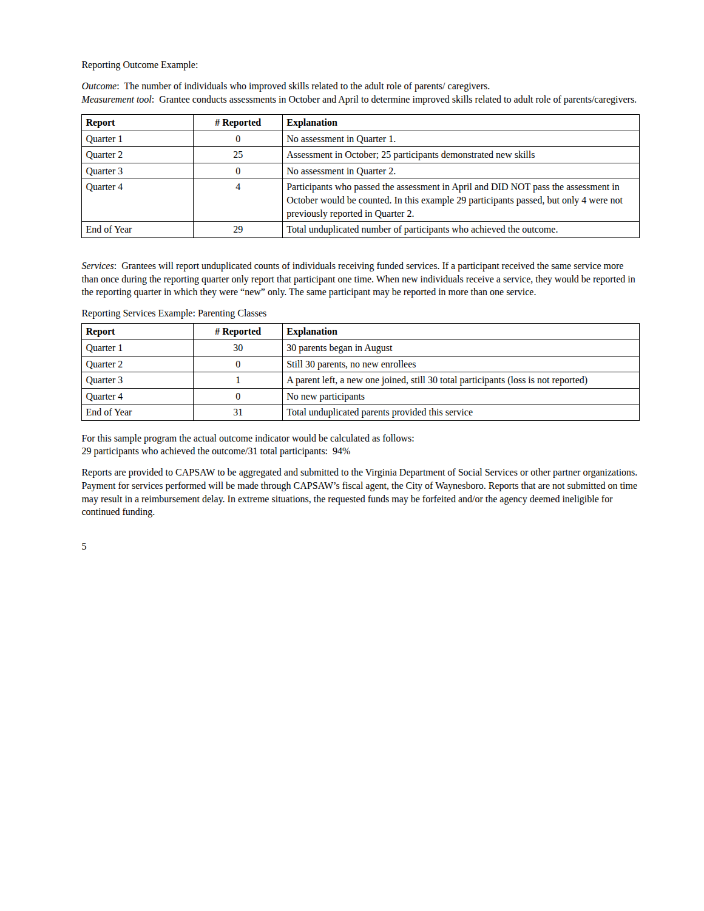Reporting Outcome Example:
Outcome: The number of individuals who improved skills related to the adult role of parents/ caregivers.
Measurement tool: Grantee conducts assessments in October and April to determine improved skills related to adult role of parents/caregivers.
| Report | # Reported | Explanation |
| --- | --- | --- |
| Quarter 1 | 0 | No assessment in Quarter 1. |
| Quarter 2 | 25 | Assessment in October; 25 participants demonstrated new skills |
| Quarter 3 | 0 | No assessment in Quarter 2. |
| Quarter 4 | 4 | Participants who passed the assessment in April and DID NOT pass the assessment in October would be counted. In this example 29 participants passed, but only 4 were not previously reported in Quarter 2. |
| End of Year | 29 | Total unduplicated number of participants who achieved the outcome. |
Services: Grantees will report unduplicated counts of individuals receiving funded services. If a participant received the same service more than once during the reporting quarter only report that participant one time. When new individuals receive a service, they would be reported in the reporting quarter in which they were “new” only. The same participant may be reported in more than one service.
Reporting Services Example: Parenting Classes
| Report | # Reported | Explanation |
| --- | --- | --- |
| Quarter 1 | 30 | 30 parents began in August |
| Quarter 2 | 0 | Still 30 parents, no new enrollees |
| Quarter 3 | 1 | A parent left, a new one joined, still 30 total participants (loss is not reported) |
| Quarter 4 | 0 | No new participants |
| End of Year | 31 | Total unduplicated parents provided this service |
For this sample program the actual outcome indicator would be calculated as follows:
29 participants who achieved the outcome/31 total participants: 94%
Reports are provided to CAPSAW to be aggregated and submitted to the Virginia Department of Social Services or other partner organizations. Payment for services performed will be made through CAPSAW’s fiscal agent, the City of Waynesboro. Reports that are not submitted on time may result in a reimbursement delay. In extreme situations, the requested funds may be forfeited and/or the agency deemed ineligible for continued funding.
5